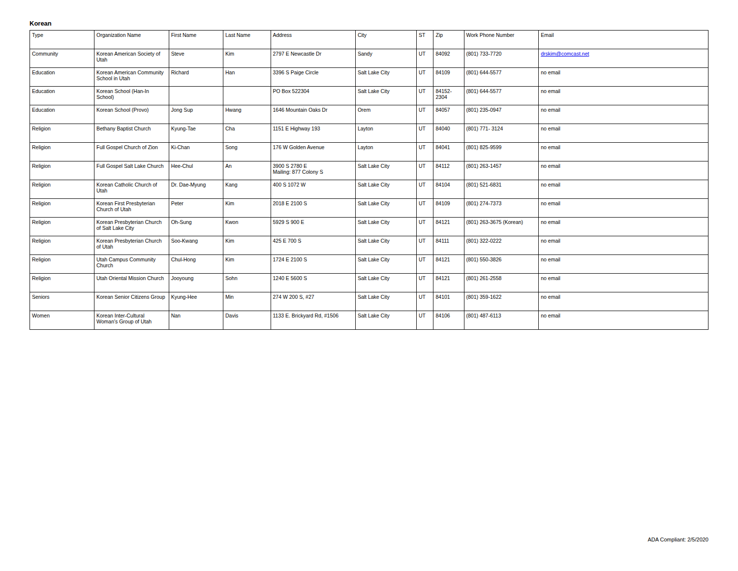Korean
| Type | Organization Name | First Name | Last Name | Address | City | ST | Zip | Work Phone Number | Email |
| --- | --- | --- | --- | --- | --- | --- | --- | --- | --- |
| Community | Korean American Society of Utah | Steve | Kim | 2797 E Newcastle Dr | Sandy | UT | 84092 | (801) 733-7720 | drskim@comcast.net |
| Education | Korean American Community School in Utah | Richard | Han | 3396 S Paige Circle | Salt Lake City | UT | 84109 | (801) 644-5577 | no email |
| Education | Korean School (Han-In School) | | | PO Box 522304 | Salt Lake City | UT | 84152-2304 | (801) 644-5577 | no email |
| Education | Korean School (Provo) | Jong Sup | Hwang | 1646 Mountain Oaks Dr | Orem | UT | 84057 | (801) 235-0947 | no email |
| Religion | Bethany Baptist Church | Kyung-Tae | Cha | 1151 E Highway 193 | Layton | UT | 84040 | (801) 771- 3124 | no email |
| Religion | Full Gospel Church of Zion | Ki-Chan | Song | 176 W Golden Avenue | Layton | UT | 84041 | (801) 825-9599 | no email |
| Religion | Full Gospel Salt Lake Church | Hee-Chul | An | 3900 S 2780 E Mailing: 877 Colony S | Salt Lake City | UT | 84112 | (801) 263-1457 | no email |
| Religion | Korean Catholic Church of Utah | Dr. Dae-Myung | Kang | 400 S 1072 W | Salt Lake City | UT | 84104 | (801) 521-6831 | no email |
| Religion | Korean First Presbyterian Church of Utah | Peter | Kim | 2018 E 2100 S | Salt Lake City | UT | 84109 | (801) 274-7373 | no email |
| Religion | Korean Presbyterian Church of Salt Lake City | Oh-Sung | Kwon | 5929 S 900 E | Salt Lake City | UT | 84121 | (801) 263-3675 (Korean) | no email |
| Religion | Korean Presbyterian Church of Utah | Soo-Kwang | Kim | 425 E 700 S | Salt Lake City | UT | 84111 | (801) 322-0222 | no email |
| Religion | Utah Campus Community Church | Chul-Hong | Kim | 1724 E 2100 S | Salt Lake City | UT | 84121 | (801) 550-3826 | no email |
| Religion | Utah Oriental Mission Church | Jooyoung | Sohn | 1240 E 5600 S | Salt Lake City | UT | 84121 | (801) 261-2558 | no email |
| Seniors | Korean Senior Citizens Group | Kyung-Hee | Min | 274 W 200 S, #27 | Salt Lake City | UT | 84101 | (801) 359-1622 | no email |
| Women | Korean Inter-Cultural Woman's Group of Utah | Nan | Davis | 1133 E. Brickyard Rd, #1506 | Salt Lake City | UT | 84106 | (801) 487-6113 | no email |
ADA Compliant: 2/5/2020